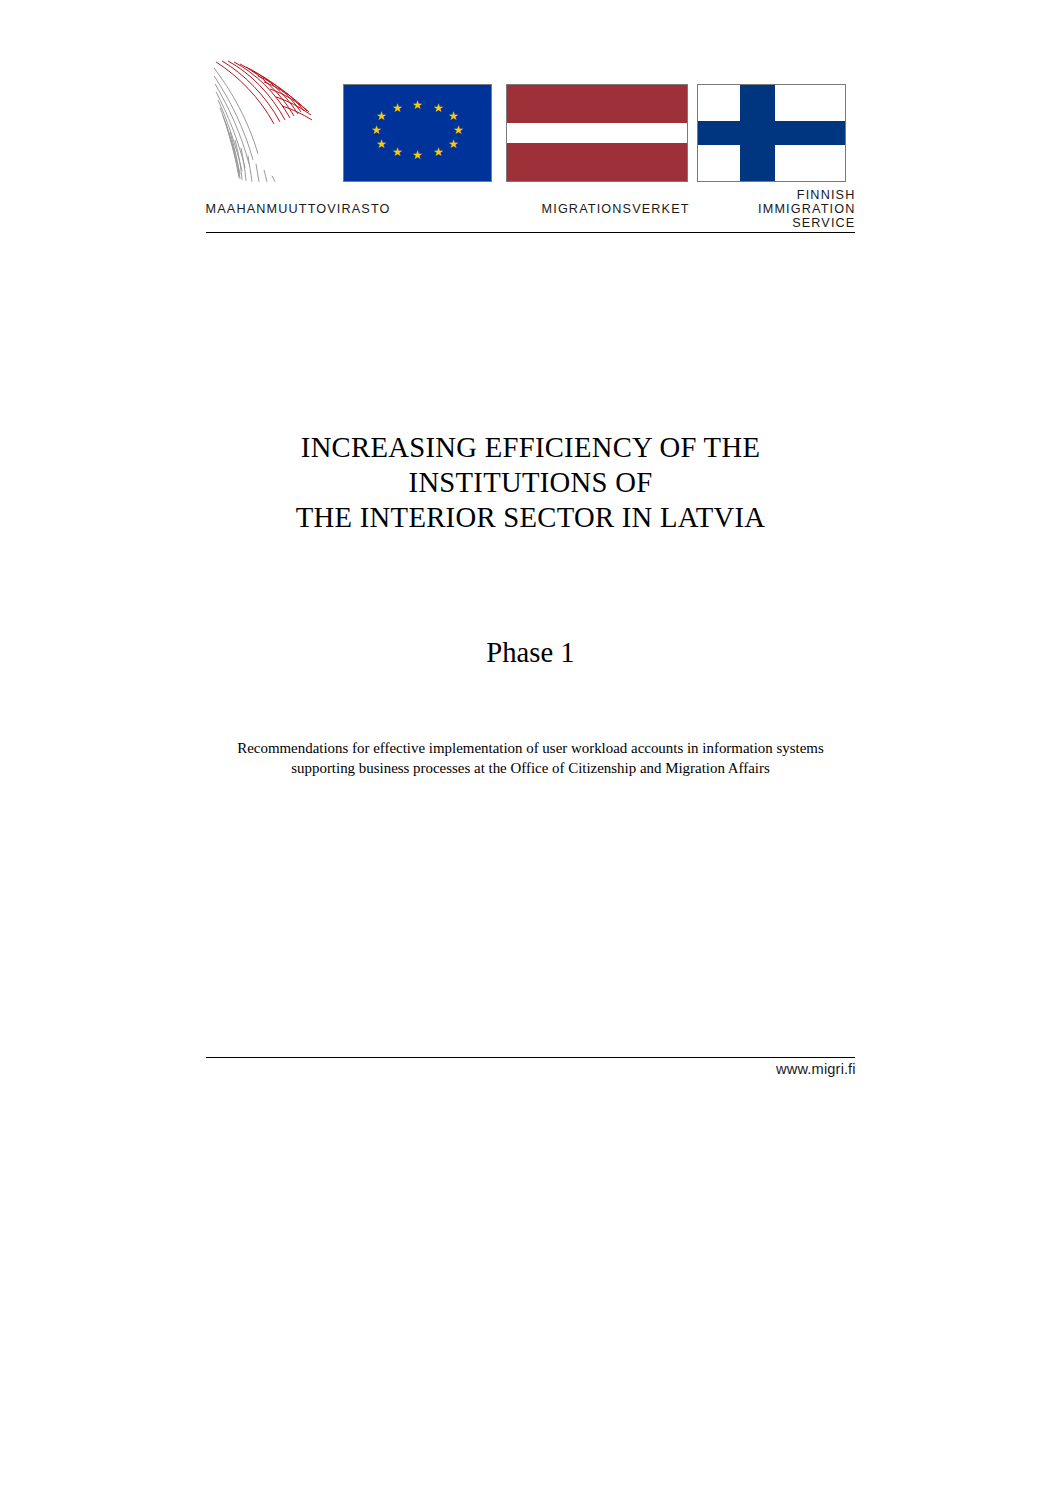★ ★ ★ ★ ★ ★ ★ ★ ★ ★ ★ ★
MAAHANMUUTTOVIRASTO
MIGRATIONSVERKET
FINNISH IMMIGRATION SERVICE
INCREASING EFFICIENCY OF THE INSTITUTIONS OF
THE INTERIOR SECTOR IN LATVIA
Phase 1
Recommendations for effective implementation of user workload accounts in information systems supporting business processes at the Office of Citizenship and Migration Affairs
www.migri.fi